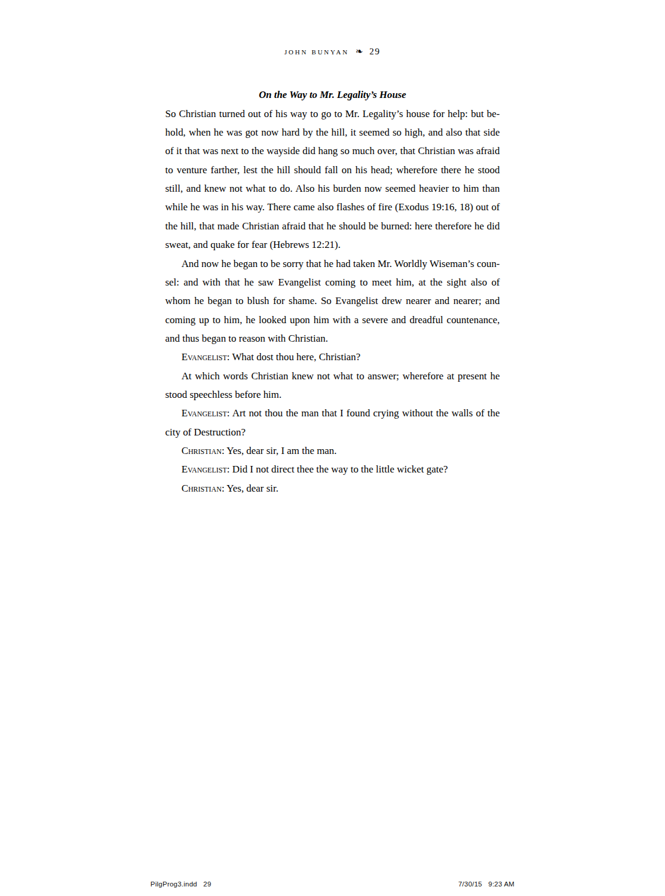John Bunyan❧29
On the Way to Mr. Legality’s House
So Christian turned out of his way to go to Mr. Legality’s house for help: but behold, when he was got now hard by the hill, it seemed so high, and also that side of it that was next to the wayside did hang so much over, that Christian was afraid to venture farther, lest the hill should fall on his head; wherefore there he stood still, and knew not what to do. Also his burden now seemed heavier to him than while he was in his way. There came also flashes of fire (Exodus 19:16, 18) out of the hill, that made Christian afraid that he should be burned: here therefore he did sweat, and quake for fear (Hebrews 12:21).
And now he began to be sorry that he had taken Mr. Worldly Wiseman’s counsel: and with that he saw Evangelist coming to meet him, at the sight also of whom he began to blush for shame. So Evangelist drew nearer and nearer; and coming up to him, he looked upon him with a severe and dreadful countenance, and thus began to reason with Christian.
Evangelist: What dost thou here, Christian?
At which words Christian knew not what to answer; wherefore at present he stood speechless before him.
Evangelist: Art not thou the man that I found crying without the walls of the city of Destruction?
Christian: Yes, dear sir, I am the man.
Evangelist: Did I not direct thee the way to the little wicket gate?
Christian: Yes, dear sir.
PilgProg3.indd 29 7/30/15 9:23 AM